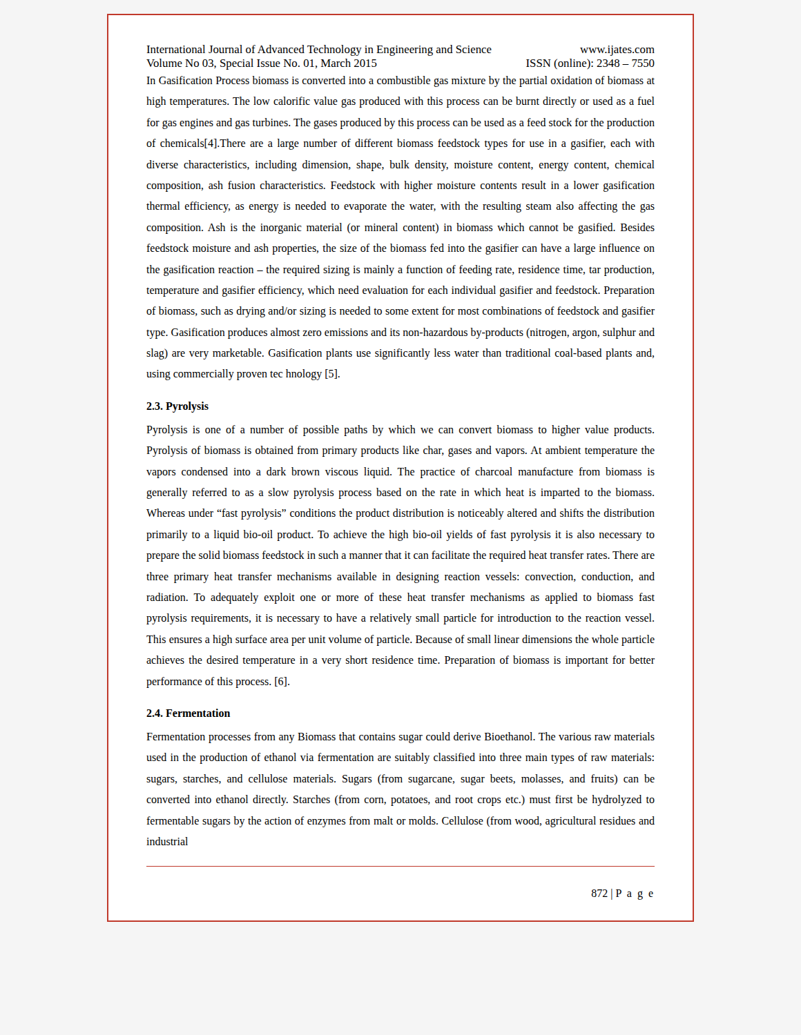International Journal of Advanced Technology in Engineering and Science www.ijates.com
Volume No 03, Special Issue No. 01, March 2015 ISSN (online): 2348 – 7550
In Gasification Process biomass is converted into a combustible gas mixture by the partial oxidation of biomass at high temperatures. The low calorific value gas produced with this process can be burnt directly or used as a fuel for gas engines and gas turbines. The gases produced by this process can be used as a feed stock for the production of chemicals[4].There are a large number of different biomass feedstock types for use in a gasifier, each with diverse characteristics, including dimension, shape, bulk density, moisture content, energy content, chemical composition, ash fusion characteristics. Feedstock with higher moisture contents result in a lower gasification thermal efficiency, as energy is needed to evaporate the water, with the resulting steam also affecting the gas composition. Ash is the inorganic material (or mineral content) in biomass which cannot be gasified. Besides feedstock moisture and ash properties, the size of the biomass fed into the gasifier can have a large influence on the gasification reaction – the required sizing is mainly a function of feeding rate, residence time, tar production, temperature and gasifier efficiency, which need evaluation for each individual gasifier and feedstock. Preparation of biomass, such as drying and/or sizing is needed to some extent for most combinations of feedstock and gasifier type. Gasification produces almost zero emissions and its non-hazardous by-products (nitrogen, argon, sulphur and slag) are very marketable. Gasification plants use significantly less water than traditional coal-based plants and, using commercially proven tec hnology [5].
2.3. Pyrolysis
Pyrolysis is one of a number of possible paths by which we can convert biomass to higher value products. Pyrolysis of biomass is obtained from primary products like char, gases and vapors. At ambient temperature the vapors condensed into a dark brown viscous liquid. The practice of charcoal manufacture from biomass is generally referred to as a slow pyrolysis process based on the rate in which heat is imparted to the biomass. Whereas under “fast pyrolysis” conditions the product distribution is noticeably altered and shifts the distribution primarily to a liquid bio-oil product. To achieve the high bio-oil yields of fast pyrolysis it is also necessary to prepare the solid biomass feedstock in such a manner that it can facilitate the required heat transfer rates. There are three primary heat transfer mechanisms available in designing reaction vessels: convection, conduction, and radiation. To adequately exploit one or more of these heat transfer mechanisms as applied to biomass fast pyrolysis requirements, it is necessary to have a relatively small particle for introduction to the reaction vessel. This ensures a high surface area per unit volume of particle. Because of small linear dimensions the whole particle achieves the desired temperature in a very short residence time. Preparation of biomass is important for better performance of this process. [6].
2.4. Fermentation
Fermentation processes from any Biomass that contains sugar could derive Bioethanol. The various raw materials used in the production of ethanol via fermentation are suitably classified into three main types of raw materials: sugars, starches, and cellulose materials. Sugars (from sugarcane, sugar beets, molasses, and fruits) can be converted into ethanol directly. Starches (from corn, potatoes, and root crops etc.) must first be hydrolyzed to fermentable sugars by the action of enzymes from malt or molds. Cellulose (from wood, agricultural residues and industrial
872 | P a g e